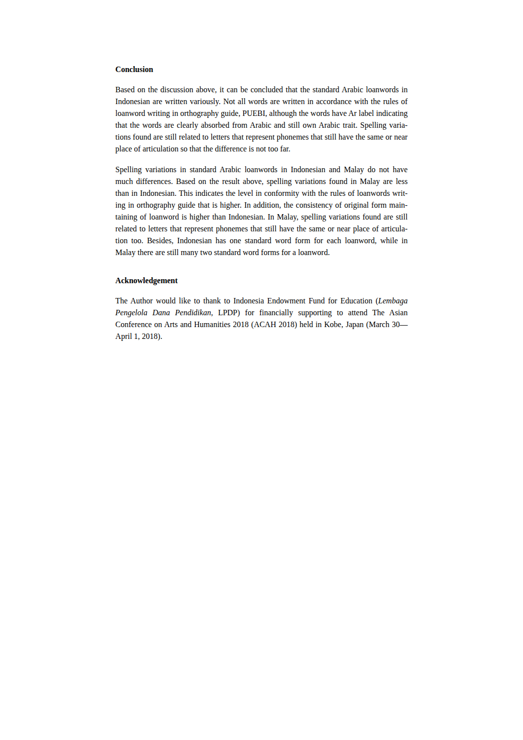Conclusion
Based on the discussion above, it can be concluded that the standard Arabic loanwords in Indonesian are written variously. Not all words are written in accordance with the rules of loanword writing in orthography guide, PUEBI, although the words have Ar label indicating that the words are clearly absorbed from Arabic and still own Arabic trait. Spelling variations found are still related to letters that represent phonemes that still have the same or near place of articulation so that the difference is not too far.
Spelling variations in standard Arabic loanwords in Indonesian and Malay do not have much differences. Based on the result above, spelling variations found in Malay are less than in Indonesian. This indicates the level in conformity with the rules of loanwords writing in orthography guide that is higher. In addition, the consistency of original form maintaining of loanword is higher than Indonesian. In Malay, spelling variations found are still related to letters that represent phonemes that still have the same or near place of articulation too. Besides, Indonesian has one standard word form for each loanword, while in Malay there are still many two standard word forms for a loanword.
Acknowledgement
The Author would like to thank to Indonesia Endowment Fund for Education (Lembaga Pengelola Dana Pendidikan, LPDP) for financially supporting to attend The Asian Conference on Arts and Humanities 2018 (ACAH 2018) held in Kobe, Japan (March 30—April 1, 2018).